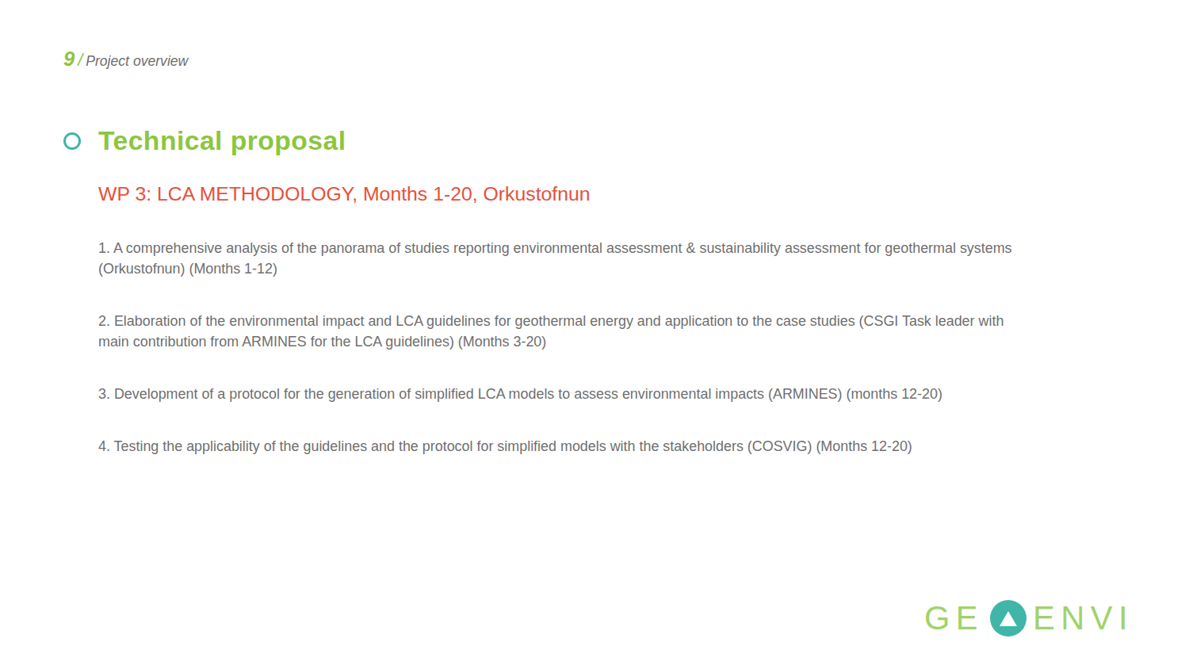9/Project overview
Technical proposal
WP 3: LCA METHODOLOGY, Months 1-20, Orkustofnun
1. A comprehensive analysis of the panorama of studies reporting environmental assessment & sustainability assessment for geothermal systems (Orkustofnun) (Months 1-12)
2. Elaboration of the environmental impact and LCA guidelines for geothermal energy and application to the case studies (CSGI Task leader with main contribution from ARMINES for the LCA guidelines) (Months 3-20)
3. Development of a protocol for the generation of simplified LCA models to assess environmental impacts (ARMINES) (months 12-20)
4. Testing the applicability of the guidelines and the protocol for simplified models with the stakeholders (COSVIG) (Months 12-20)
GE ENVI